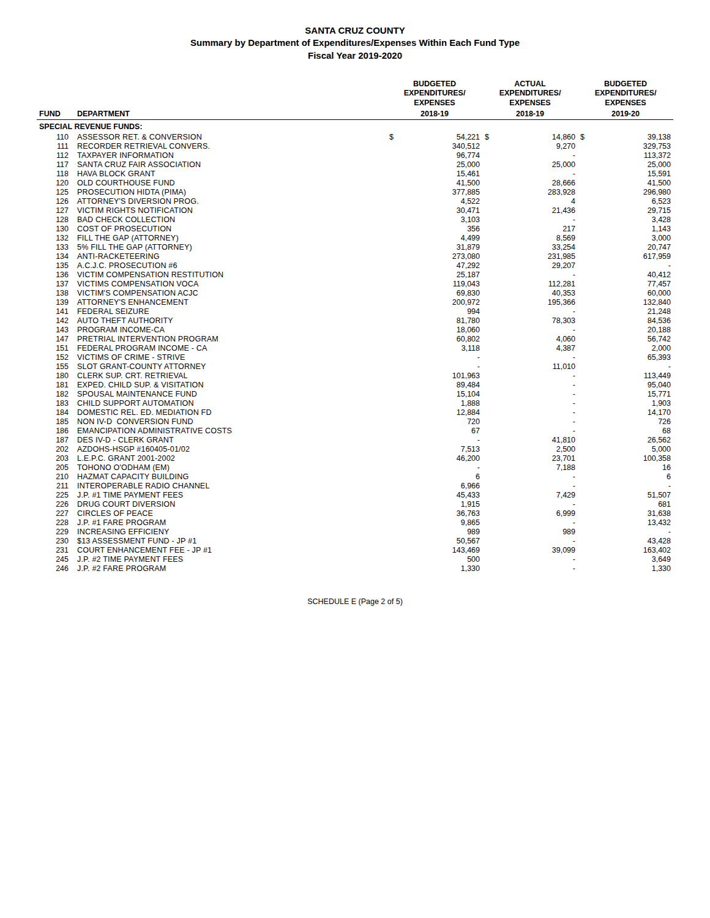SANTA CRUZ COUNTY
Summary by Department of Expenditures/Expenses Within Each Fund Type
Fiscal Year 2019-2020
| | | BUDGETED EXPENDITURES/ EXPENSES | ACTUAL EXPENDITURES/ EXPENSES | BUDGETED EXPENDITURES/ EXPENSES |
| --- | --- | --- | --- | --- |
| FUND | DEPARTMENT | 2018-19 | 2018-19 | 2019-20 |
| SPECIAL REVENUE FUNDS: |
| 110 | ASSESSOR RET. & CONVERSION | $ | 54,221 | $ | 14,860 | $ | 39,138 |
| 111 | RECORDER RETRIEVAL CONVERS. | | 340,512 | | 9,270 | | 329,753 |
| 112 | TAXPAYER INFORMATION | | 96,774 | | - | | 113,372 |
| 117 | SANTA CRUZ FAIR ASSOCIATION | | 25,000 | | 25,000 | | 25,000 |
| 118 | HAVA BLOCK GRANT | | 15,461 | | - | | 15,591 |
| 120 | OLD COURTHOUSE FUND | | 41,500 | | 28,666 | | 41,500 |
| 125 | PROSECUTION HIDTA (PIMA) | | 377,885 | | 283,928 | | 296,980 |
| 126 | ATTORNEY'S DIVERSION PROG. | | 4,522 | | 4 | | 6,523 |
| 127 | VICTIM RIGHTS NOTIFICATION | | 30,471 | | 21,436 | | 29,715 |
| 128 | BAD CHECK COLLECTION | | 3,103 | | - | | 3,428 |
| 130 | COST OF PROSECUTION | | 356 | | 217 | | 1,143 |
| 132 | FILL THE GAP (ATTORNEY) | | 4,499 | | 8,569 | | 3,000 |
| 133 | 5% FILL THE GAP (ATTORNEY) | | 31,879 | | 33,254 | | 20,747 |
| 134 | ANTI-RACKETEERING | | 273,080 | | 231,985 | | 617,959 |
| 135 | A.C.J.C. PROSECUTION #6 | | 47,292 | | 29,207 | | - |
| 136 | VICTIM COMPENSATION RESTITUTION | | 25,187 | | - | | 40,412 |
| 137 | VICTIMS COMPENSATION VOCA | | 119,043 | | 112,281 | | 77,457 |
| 138 | VICTIM'S COMPENSATION ACJC | | 69,830 | | 40,353 | | 60,000 |
| 139 | ATTORNEY'S ENHANCEMENT | | 200,972 | | 195,366 | | 132,840 |
| 141 | FEDERAL SEIZURE | | 994 | | - | | 21,248 |
| 142 | AUTO THEFT AUTHORITY | | 81,780 | | 78,303 | | 84,536 |
| 143 | PROGRAM INCOME-CA | | 18,060 | | - | | 20,188 |
| 147 | PRETRIAL INTERVENTION PROGRAM | | 60,802 | | 4,060 | | 56,742 |
| 151 | FEDERAL PROGRAM INCOME - CA | | 3,118 | | 4,387 | | 2,000 |
| 152 | VICTIMS OF CRIME - STRIVE | | - | | - | | 65,393 |
| 155 | SLOT GRANT-COUNTY ATTORNEY | | - | | 11,010 | | - |
| 180 | CLERK SUP. CRT. RETRIEVAL | | 101,963 | | - | | 113,449 |
| 181 | EXPED. CHILD SUP. & VISITATION | | 89,484 | | - | | 95,040 |
| 182 | SPOUSAL MAINTENANCE FUND | | 15,104 | | - | | 15,771 |
| 183 | CHILD SUPPORT AUTOMATION | | 1,888 | | - | | 1,903 |
| 184 | DOMESTIC REL. ED. MEDIATION FD | | 12,884 | | - | | 14,170 |
| 185 | NON IV-D CONVERSION FUND | | 720 | | - | | 726 |
| 186 | EMANCIPATION ADMINISTRATIVE COSTS | | 67 | | - | | 68 |
| 187 | DES IV-D - CLERK GRANT | | - | | 41,810 | | 26,562 |
| 202 | AZDOHS-HSGP #160405-01/02 | | 7,513 | | 2,500 | | 5,000 |
| 203 | L.E.P.C. GRANT 2001-2002 | | 46,200 | | 23,701 | | 100,358 |
| 205 | TOHONO O'ODHAM (EM) | | - | | 7,188 | | 16 |
| 210 | HAZMAT CAPACITY BUILDING | | 6 | | - | | 6 |
| 211 | INTEROPERABLE RADIO CHANNEL | | 6,966 | | - | | - |
| 225 | J.P. #1 TIME PAYMENT FEES | | 45,433 | | 7,429 | | 51,507 |
| 226 | DRUG COURT DIVERSION | | 1,915 | | - | | 681 |
| 227 | CIRCLES OF PEACE | | 36,763 | | 6,999 | | 31,638 |
| 228 | J.P. #1 FARE PROGRAM | | 9,865 | | - | | 13,432 |
| 229 | INCREASING EFFICIENY | | 989 | | 989 | | - |
| 230 | $13 ASSESSMENT FUND - JP #1 | | 50,567 | | - | | 43,428 |
| 231 | COURT ENHANCEMENT FEE - JP #1 | | 143,469 | | 39,099 | | 163,402 |
| 245 | J.P. #2 TIME PAYMENT FEES | | 500 | | - | | 3,649 |
| 246 | J.P. #2 FARE PROGRAM | | 1,330 | | - | | 1,330 |
SCHEDULE E (Page 2 of 5)